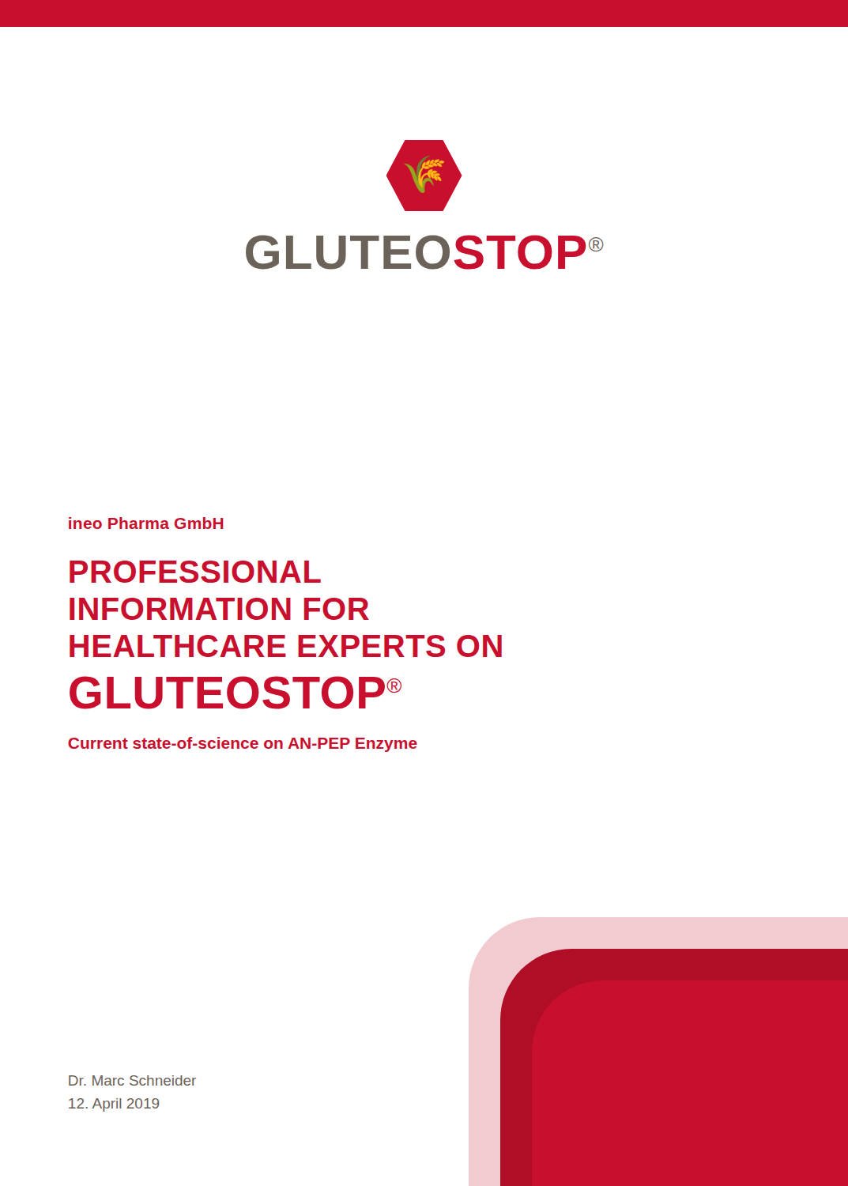🌾
GLUTEO STOP®
ineo Pharma GmbH
Professional
Information for
Healthcare Experts on GLUTEOSTOP®
Current state-of-science on AN-PEP Enzyme
Dr. Marc Schneider
12. April 2019